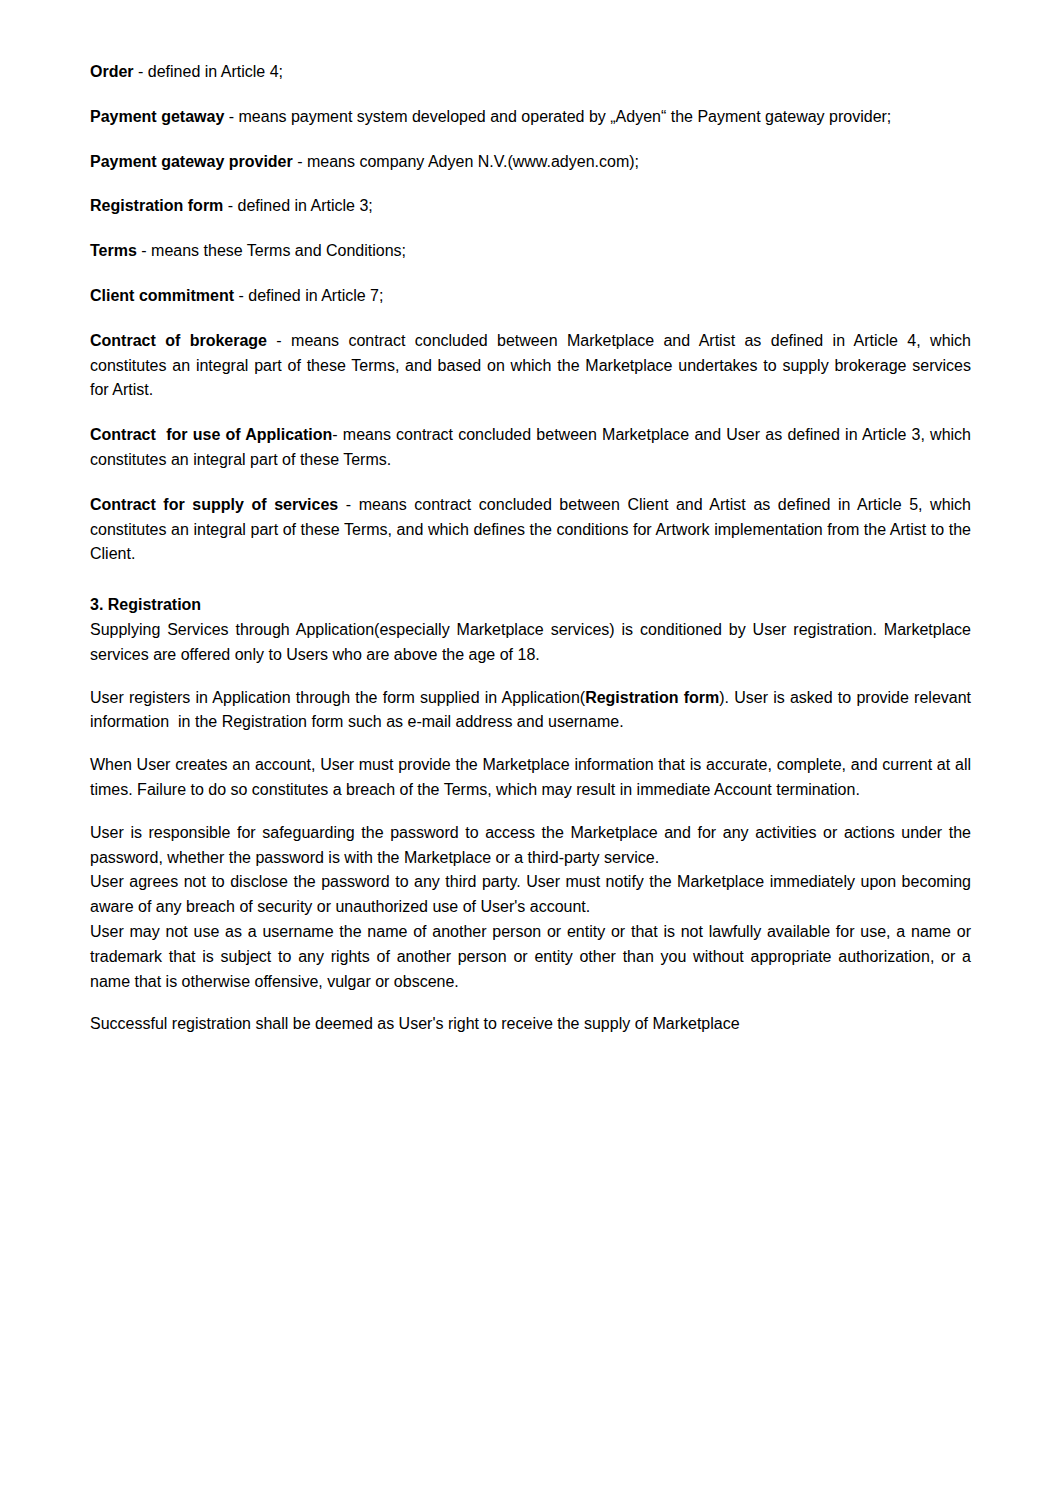Order - defined in Article 4;
Payment getaway - means payment system developed and operated by „Adyen“ the Payment gateway provider;
Payment gateway provider - means company Adyen N.V.(www.adyen.com);
Registration form - defined in Article 3;
Terms - means these Terms and Conditions;
Client commitment - defined in Article 7;
Contract of brokerage - means contract concluded between Marketplace and Artist as defined in Article 4, which constitutes an integral part of these Terms, and based on which the Marketplace undertakes to supply brokerage services for Artist.
Contract for use of Application- means contract concluded between Marketplace and User as defined in Article 3, which constitutes an integral part of these Terms.
Contract for supply of services - means contract concluded between Client and Artist as defined in Article 5, which constitutes an integral part of these Terms, and which defines the conditions for Artwork implementation from the Artist to the Client.
3. Registration
Supplying Services through Application(especially Marketplace services) is conditioned by User registration. Marketplace services are offered only to Users who are above the age of 18.
User registers in Application through the form supplied in Application(Registration form). User is asked to provide relevant information in the Registration form such as e-mail address and username.
When User creates an account, User must provide the Marketplace information that is accurate, complete, and current at all times. Failure to do so constitutes a breach of the Terms, which may result in immediate Account termination.
User is responsible for safeguarding the password to access the Marketplace and for any activities or actions under the password, whether the password is with the Marketplace or a third-party service.
User agrees not to disclose the password to any third party. User must notify the Marketplace immediately upon becoming aware of any breach of security or unauthorized use of User's account.
User may not use as a username the name of another person or entity or that is not lawfully available for use, a name or trademark that is subject to any rights of another person or entity other than you without appropriate authorization, or a name that is otherwise offensive, vulgar or obscene.
Successful registration shall be deemed as User's right to receive the supply of Marketplace